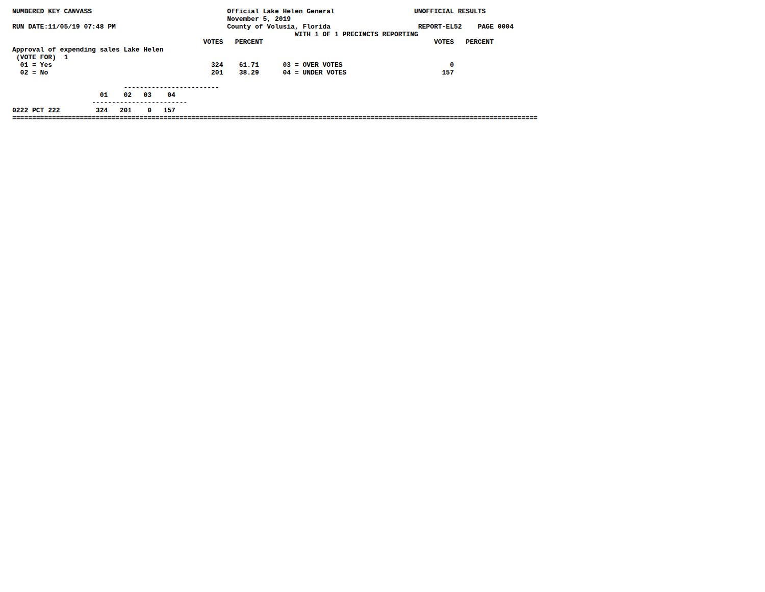NUMBERED KEY CANVASS                                  Official Lake Helen General                    UNOFFICIAL RESULTS
                                                      November 5, 2019
RUN DATE:11/05/19 07:48 PM                            County of Volusia, Florida                      REPORT-EL52    PAGE 0004
                                                                       WITH 1 OF 1 PRECINCTS REPORTING
                                                VOTES   PERCENT                                           VOTES   PERCENT
Approval of expending sales Lake Helen
 (VOTE FOR)  1
  01 = Yes                                        324    61.71      03 = OVER VOTES                           0
  02 = No                                         201    38.29      04 = UNDER VOTES                        157

                            ------------------------
                      01    02   03    04
                    ------------------------
0222 PCT 222         324   201    0   157
====================================================================================================================================